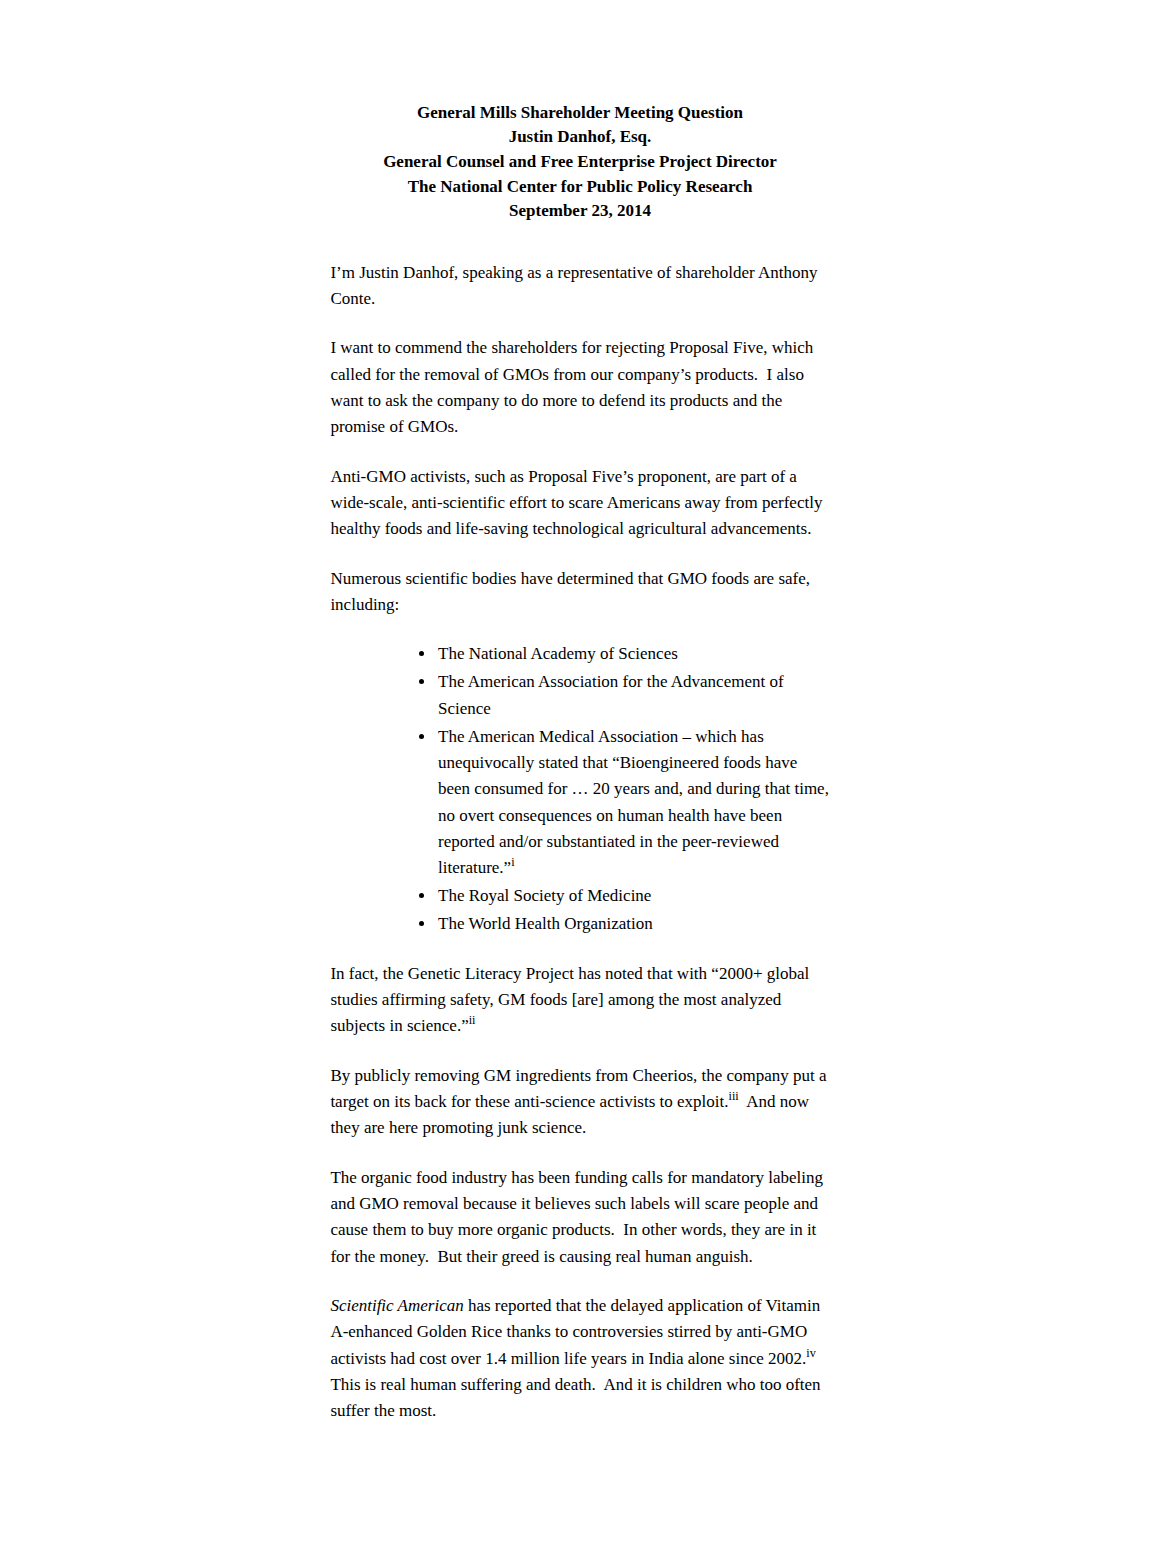General Mills Shareholder Meeting Question
Justin Danhof, Esq.
General Counsel and Free Enterprise Project Director
The National Center for Public Policy Research
September 23, 2014
I’m Justin Danhof, speaking as a representative of shareholder Anthony Conte.
I want to commend the shareholders for rejecting Proposal Five, which called for the removal of GMOs from our company’s products. I also want to ask the company to do more to defend its products and the promise of GMOs.
Anti-GMO activists, such as Proposal Five’s proponent, are part of a wide-scale, anti-scientific effort to scare Americans away from perfectly healthy foods and life-saving technological agricultural advancements.
Numerous scientific bodies have determined that GMO foods are safe, including:
The National Academy of Sciences
The American Association for the Advancement of Science
The American Medical Association – which has unequivocally stated that “Bioengineered foods have been consumed for … 20 years and, and during that time, no overt consequences on human health have been reported and/or substantiated in the peer-reviewed literature.”i
The Royal Society of Medicine
The World Health Organization
In fact, the Genetic Literacy Project has noted that with “2000+ global studies affirming safety, GM foods [are] among the most analyzed subjects in science.”ii
By publicly removing GM ingredients from Cheerios, the company put a target on its back for these anti-science activists to exploit.iii And now they are here promoting junk science.
The organic food industry has been funding calls for mandatory labeling and GMO removal because it believes such labels will scare people and cause them to buy more organic products. In other words, they are in it for the money. But their greed is causing real human anguish.
Scientific American has reported that the delayed application of Vitamin A-enhanced Golden Rice thanks to controversies stirred by anti-GMO activists had cost over 1.4 million life years in India alone since 2002.iv This is real human suffering and death. And it is children who too often suffer the most.